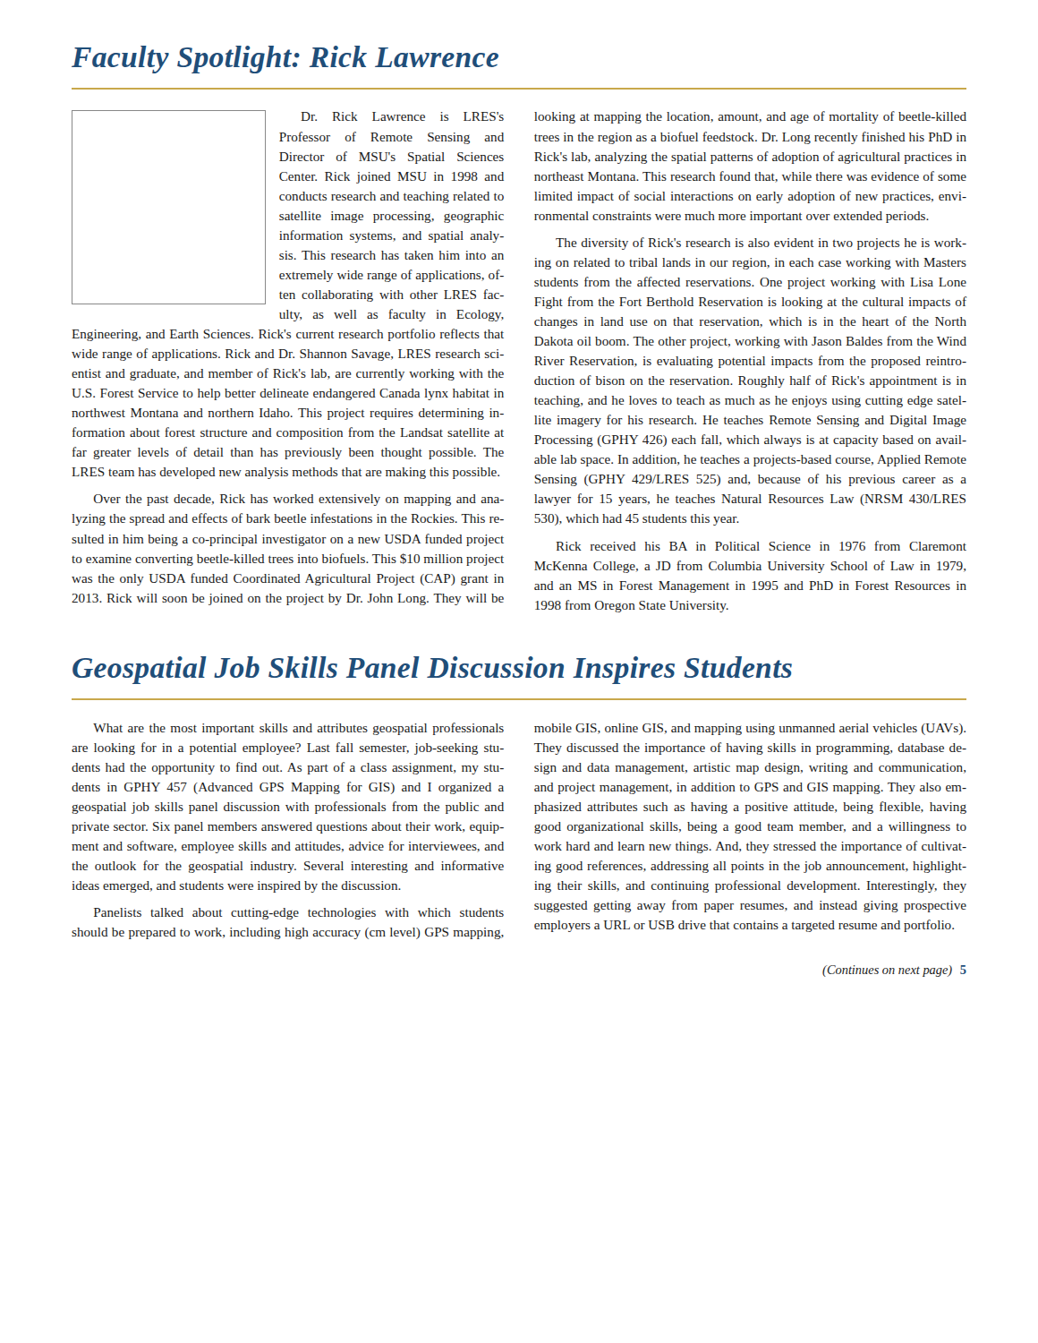Faculty Spotlight: Rick Lawrence
Dr. Rick Lawrence is LRES's Professor of Remote Sensing and Director of MSU's Spatial Sciences Center. Rick joined MSU in 1998 and conducts research and teaching related to satellite image processing, geographic information systems, and spatial analysis. This research has taken him into an extremely wide range of applications, often collaborating with other LRES faculty, as well as faculty in Ecology, Engineering, and Earth Sciences. Rick's current research portfolio reflects that wide range of applications. Rick and Dr. Shannon Savage, LRES research scientist and graduate, and member of Rick's lab, are currently working with the U.S. Forest Service to help better delineate endangered Canada lynx habitat in northwest Montana and northern Idaho. This project requires determining information about forest structure and composition from the Landsat satellite at far greater levels of detail than has previously been thought possible. The LRES team has developed new analysis methods that are making this possible.
Over the past decade, Rick has worked extensively on mapping and analyzing the spread and effects of bark beetle infestations in the Rockies. This resulted in him being a co-principal investigator on a new USDA funded project to examine converting beetle-killed trees into biofuels. This $10 million project was the only USDA funded Coordinated Agricultural Project (CAP) grant in 2013. Rick will soon be joined on the project by Dr. John Long. They will be looking at mapping the location, amount, and age of mortality of beetle-killed trees in the region as a biofuel feedstock. Dr. Long recently finished his PhD in Rick's lab, analyzing the spatial patterns of adoption of agricultural practices in northeast Montana. This research found that, while there was evidence of some limited impact of social interactions on early adoption of new practices, environmental constraints were much more important over extended periods.
The diversity of Rick's research is also evident in two projects he is working on related to tribal lands in our region, in each case working with Masters students from the affected reservations. One project working with Lisa Lone Fight from the Fort Berthold Reservation is looking at the cultural impacts of changes in land use on that reservation, which is in the heart of the North Dakota oil boom. The other project, working with Jason Baldes from the Wind River Reservation, is evaluating potential impacts from the proposed reintroduction of bison on the reservation. Roughly half of Rick's appointment is in teaching, and he loves to teach as much as he enjoys using cutting edge satellite imagery for his research. He teaches Remote Sensing and Digital Image Processing (GPHY 426) each fall, which always is at capacity based on available lab space. In addition, he teaches a projects-based course, Applied Remote Sensing (GPHY 429/LRES 525) and, because of his previous career as a lawyer for 15 years, he teaches Natural Resources Law (NRSM 430/LRES 530), which had 45 students this year.
Rick received his BA in Political Science in 1976 from Claremont McKenna College, a JD from Columbia University School of Law in 1979, and an MS in Forest Management in 1995 and PhD in Forest Resources in 1998 from Oregon State University.
Geospatial Job Skills Panel Discussion Inspires Students
What are the most important skills and attributes geospatial professionals are looking for in a potential employee? Last fall semester, job-seeking students had the opportunity to find out. As part of a class assignment, my students in GPHY 457 (Advanced GPS Mapping for GIS) and I organized a geospatial job skills panel discussion with professionals from the public and private sector. Six panel members answered questions about their work, equipment and software, employee skills and attitudes, advice for interviewees, and the outlook for the geospatial industry. Several interesting and informative ideas emerged, and students were inspired by the discussion.
Panelists talked about cutting-edge technologies with which students should be prepared to work, including high accuracy (cm level) GPS mapping, mobile GIS, online GIS, and mapping using unmanned aerial vehicles (UAVs). They discussed the importance of having skills in programming, database design and data management, artistic map design, writing and communication, and project management, in addition to GPS and GIS mapping. They also emphasized attributes such as having a positive attitude, being flexible, having good organizational skills, being a good team member, and a willingness to work hard and learn new things. And, they stressed the importance of cultivating good references, addressing all points in the job announcement, highlighting their skills, and continuing professional development. Interestingly, they suggested getting away from paper resumes, and instead giving prospective employers a URL or USB drive that contains a targeted resume and portfolio.
(Continues on next page) 5